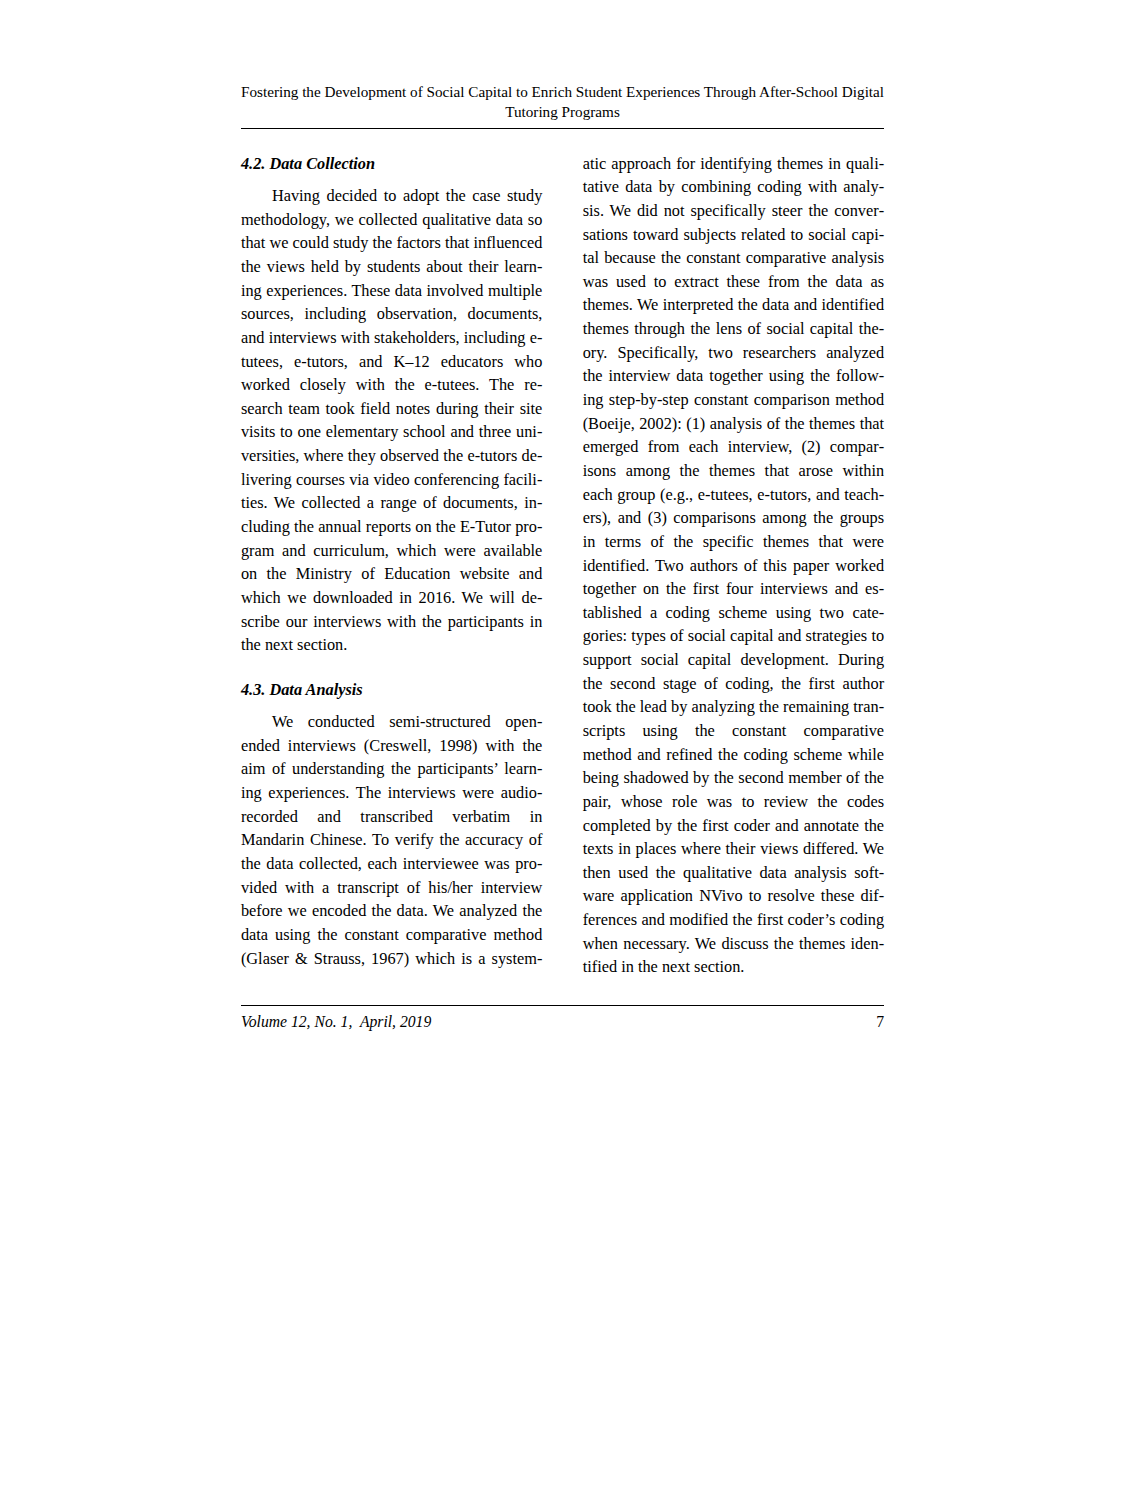Fostering the Development of Social Capital to Enrich Student Experiences Through After-School Digital Tutoring Programs
4.2. Data Collection
Having decided to adopt the case study methodology, we collected qualitative data so that we could study the factors that influenced the views held by students about their learning experiences. These data involved multiple sources, including observation, documents, and interviews with stakeholders, including e-tutees, e-tutors, and K–12 educators who worked closely with the e-tutees. The research team took field notes during their site visits to one elementary school and three universities, where they observed the e-tutors delivering courses via video conferencing facilities. We collected a range of documents, including the annual reports on the E-Tutor program and curriculum, which were available on the Ministry of Education website and which we downloaded in 2016. We will describe our interviews with the participants in the next section.
4.3. Data Analysis
We conducted semi-structured open-ended interviews (Creswell, 1998) with the aim of understanding the participants’ learning experiences. The interviews were audio-recorded and transcribed verbatim in Mandarin Chinese. To verify the accuracy of the data collected, each interviewee was provided with a transcript of his/her interview before we encoded the data. We analyzed the data using the constant comparative method (Glaser & Strauss, 1967) which is a systematic approach for identifying themes in qualitative data by combining coding with analysis. We did not specifically steer the conversations toward subjects related to social capital because the constant comparative analysis was used to extract these from the data as themes. We interpreted the data and identified themes through the lens of social capital theory. Specifically, two researchers analyzed the interview data together using the following step-by-step constant comparison method (Boeije, 2002): (1) analysis of the themes that emerged from each interview, (2) comparisons among the themes that arose within each group (e.g., e-tutees, e-tutors, and teachers), and (3) comparisons among the groups in terms of the specific themes that were identified. Two authors of this paper worked together on the first four interviews and established a coding scheme using two categories: types of social capital and strategies to support social capital development. During the second stage of coding, the first author took the lead by analyzing the remaining transcripts using the constant comparative method and refined the coding scheme while being shadowed by the second member of the pair, whose role was to review the codes completed by the first coder and annotate the texts in places where their views differed. We then used the qualitative data analysis software application NVivo to resolve these differences and modified the first coder’s coding when necessary. We discuss the themes identified in the next section.
Volume 12, No. 1, April, 2019 7